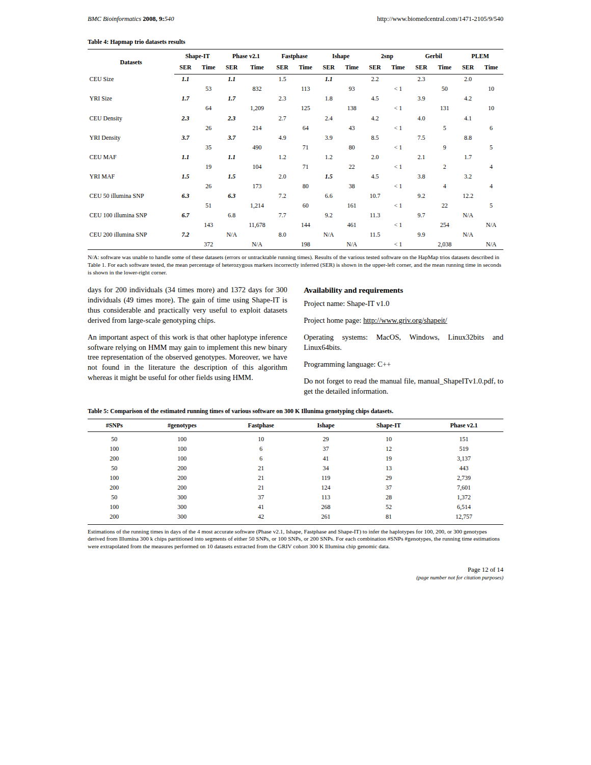BMC Bioinformatics 2008, 9: 540
http://www.biomedcentral.com/1471-2105/9/540
Table 4: Hapmap trio datasets results
| Datasets | Shape-IT | Phase v2.1 | Fastphase | Ishape | 2snp | Gerbil | PLEM |
| --- | --- | --- | --- | --- | --- | --- | --- |
| SER | Time | SER | Time | SER | Time | SER | Time | SER | Time | SER | Time | SER | Time |
| CEU Size | 1.1 | | 1.1 | | 1.5 | | 1.1 | | 2.2 | | 2.3 | | 2.0 | |
| | | 53 | | 832 | | 113 | | 93 | | < 1 | | 50 | | 10 |
| YRI Size | 1.7 | | 1.7 | | 2.3 | | 1.8 | | 4.5 | | 3.9 | | 4.2 | |
| | | 64 | | 1,209 | | 125 | | 138 | | < 1 | | 131 | | 10 |
| CEU Density | 2.3 | | 2.3 | | 2.7 | | 2.4 | | 4.2 | | 4.0 | | 4.1 | |
| | | 26 | | 214 | | 64 | | 43 | | < 1 | | 5 | | 6 |
| YRI Density | 3.7 | | 3.7 | | 4.9 | | 3.9 | | 8.5 | | 7.5 | | 8.8 | |
| | | 35 | | 490 | | 71 | | 80 | | < 1 | | 9 | | 5 |
| CEU MAF | 1.1 | | 1.1 | | 1.2 | | 1.2 | | 2.0 | | 2.1 | | 1.7 | |
| | | 19 | | 104 | | 71 | | 22 | | < 1 | | 2 | | 4 |
| YRI MAF | 1.5 | | 1.5 | | 2.0 | | 1.5 | | 4.5 | | 3.8 | | 3.2 | |
| | | 26 | | 173 | | 80 | | 38 | | < 1 | | 4 | | 4 |
| CEU 50 illumina SNP | 6.3 | | 6.3 | | 7.2 | | 6.6 | | 10.7 | | 9.2 | | 12.2 | |
| | | 51 | | 1,214 | | 60 | | 161 | | < 1 | | 22 | | 5 |
| CEU 100 illumina SNP | 6.7 | | 6.8 | | 7.7 | | 9.2 | | 11.3 | | 9.7 | | N/A | |
| | | 143 | | 11,678 | | 144 | | 461 | | < 1 | | 254 | | N/A |
| CEU 200 illumina SNP | 7.2 | | N/A | | 8.0 | | N/A | | 11.5 | | 9.9 | | N/A | |
| | | 372 | | N/A | | 198 | | N/A | | < 1 | | 2,038 | | N/A |
N/A: software was unable to handle some of these datasets (errors or untracktable running times). Results of the various tested software on the HapMap trios datasets described in Table 1. For each software tested, the mean percentage of heterozygous markers incorrectly inferred (SER) is shown in the upper-left corner, and the mean running time in seconds is shown in the lower-right corner.
days for 200 individuals (34 times more) and 1372 days for 300 individuals (49 times more). The gain of time using Shape-IT is thus considerable and practically very useful to exploit datasets derived from large-scale genotyping chips.
An important aspect of this work is that other haplotype inference software relying on HMM may gain to implement this new binary tree representation of the observed genotypes. Moreover, we have not found in the literature the description of this algorithm whereas it might be useful for other fields using HMM.
Availability and requirements
Project name: Shape-IT v1.0
Project home page: http://www.griv.org/shapeit/
Operating systems: MacOS, Windows, Linux32bits and Linux64bits.
Programming language: C++
Do not forget to read the manual file, manual_ShapeITv1.0.pdf, to get the detailed information.
Table 5: Comparison of the estimated running times of various software on 300 K Illunima genotyping chips datasets.
| #SNPs | #genotypes | Fastphase | Ishape | Shape-IT | Phase v2.1 |
| --- | --- | --- | --- | --- | --- |
| 50 | 100 | 10 | 29 | 10 | 151 |
| 100 | 100 | 6 | 37 | 12 | 519 |
| 200 | 100 | 6 | 41 | 19 | 3,137 |
| 50 | 200 | 21 | 34 | 13 | 443 |
| 100 | 200 | 21 | 119 | 29 | 2,739 |
| 200 | 200 | 21 | 124 | 37 | 7,601 |
| 50 | 300 | 37 | 113 | 28 | 1,372 |
| 100 | 300 | 41 | 268 | 52 | 6,514 |
| 200 | 300 | 42 | 261 | 81 | 12,757 |
Estimations of the running times in days of the 4 most accurate software (Phase v2.1, Ishape, Fastphase and Shape-IT) to infer the haplotypes for 100, 200, or 300 genotypes derived from Illumina 300 k chips partitioned into segments of either 50 SNPs, or 100 SNPs, or 200 SNPs. For each combination #SNPs #genotypes, the running time estimations were extrapolated from the measures performed on 10 datasets extracted from the GRIV cohort 300 K Illumina chip genomic data.
Page 12 of 14
(page number not for citation purposes)